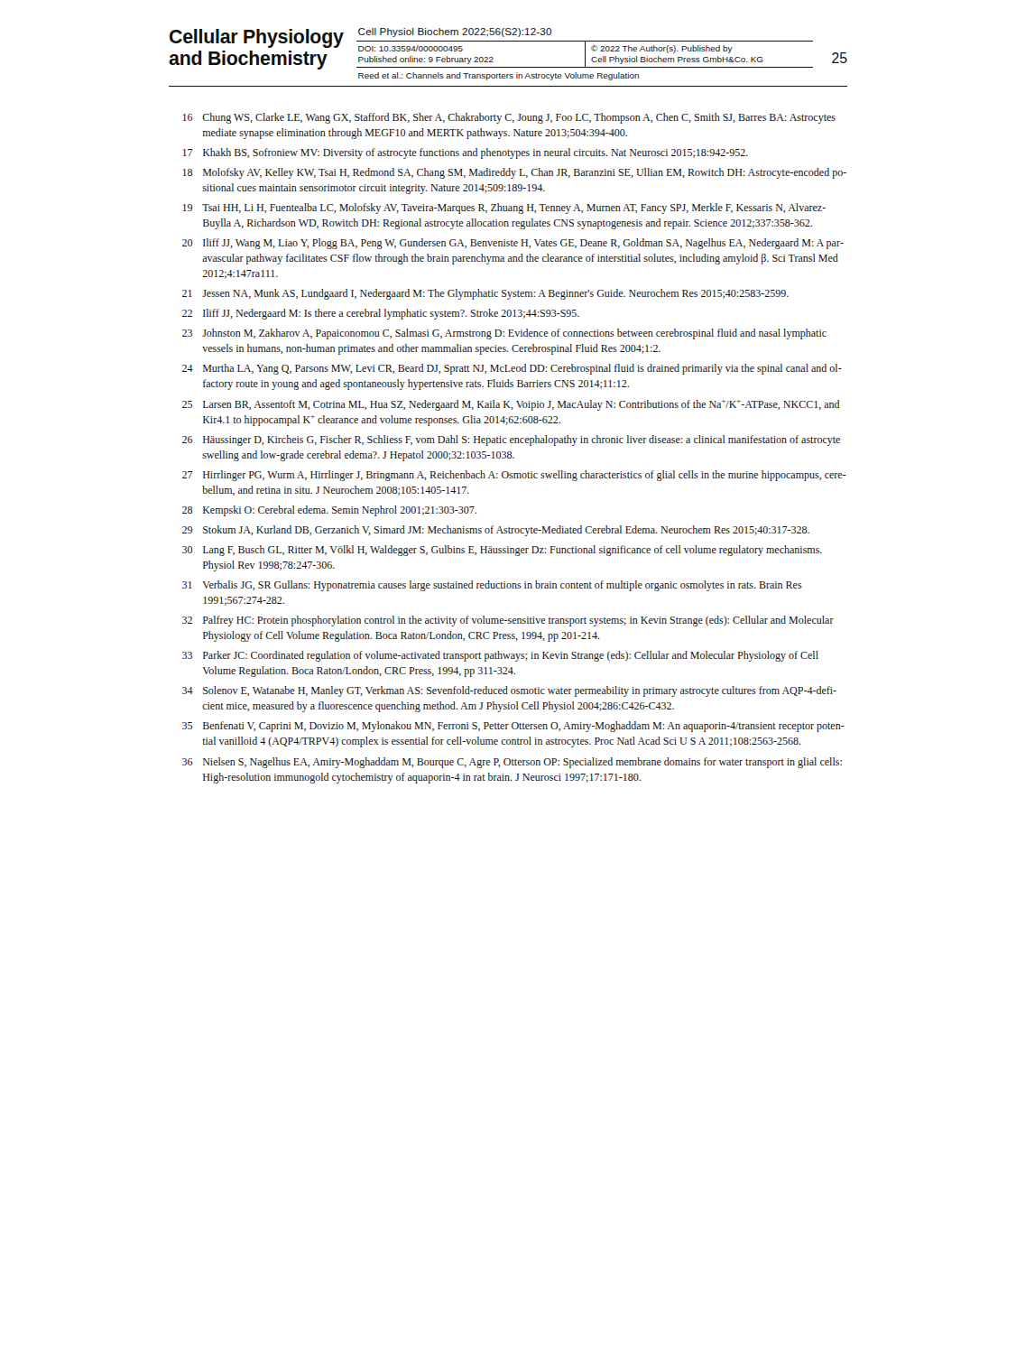Cellular Physiology and Biochemistry
Cell Physiol Biochem 2022;56(S2):12-30
DOI: 10.33594/000000495
Published online: 9 February 2022
© 2022 The Author(s). Published by
Cell Physiol Biochem Press GmbH&Co. KG
Reed et al.: Channels and Transporters in Astrocyte Volume Regulation
25
Chung WS, Clarke LE, Wang GX, Stafford BK, Sher A, Chakraborty C, Joung J, Foo LC, Thompson A, Chen C, Smith SJ, Barres BA: Astrocytes mediate synapse elimination through MEGF10 and MERTK pathways. Nature 2013;504:394-400.
Khakh BS, Sofroniew MV: Diversity of astrocyte functions and phenotypes in neural circuits. Nat Neurosci 2015;18:942-952.
Molofsky AV, Kelley KW, Tsai H, Redmond SA, Chang SM, Madireddy L, Chan JR, Baranzini SE, Ullian EM, Rowitch DH: Astrocyte-encoded positional cues maintain sensorimotor circuit integrity. Nature 2014;509:189-194.
Tsai HH, Li H, Fuentealba LC, Molofsky AV, Taveira-Marques R, Zhuang H, Tenney A, Murnen AT, Fancy SPJ, Merkle F, Kessaris N, Alvarez-Buylla A, Richardson WD, Rowitch DH: Regional astrocyte allocation regulates CNS synaptogenesis and repair. Science 2012;337:358-362.
Iliff JJ, Wang M, Liao Y, Plogg BA, Peng W, Gundersen GA, Benveniste H, Vates GE, Deane R, Goldman SA, Nagelhus EA, Nedergaard M: A paravascular pathway facilitates CSF flow through the brain parenchyma and the clearance of interstitial solutes, including amyloid β. Sci Transl Med 2012;4:147ra111.
Jessen NA, Munk AS, Lundgaard I, Nedergaard M: The Glymphatic System: A Beginner's Guide. Neurochem Res 2015;40:2583-2599.
Iliff JJ, Nedergaard M: Is there a cerebral lymphatic system?. Stroke 2013;44:S93-S95.
Johnston M, Zakharov A, Papaiconomou C, Salmasi G, Armstrong D: Evidence of connections between cerebrospinal fluid and nasal lymphatic vessels in humans, non-human primates and other mammalian species. Cerebrospinal Fluid Res 2004;1:2.
Murtha LA, Yang Q, Parsons MW, Levi CR, Beard DJ, Spratt NJ, McLeod DD: Cerebrospinal fluid is drained primarily via the spinal canal and olfactory route in young and aged spontaneously hypertensive rats. Fluids Barriers CNS 2014;11:12.
Larsen BR, Assentoft M, Cotrina ML, Hua SZ, Nedergaard M, Kaila K, Voipio J, MacAulay N: Contributions of the Na+/K+-ATPase, NKCC1, and Kir4.1 to hippocampal K+ clearance and volume responses. Glia 2014;62:608-622.
Häussinger D, Kircheis G, Fischer R, Schliess F, vom Dahl S: Hepatic encephalopathy in chronic liver disease: a clinical manifestation of astrocyte swelling and low-grade cerebral edema?. J Hepatol 2000;32:1035-1038.
Hirrlinger PG, Wurm A, Hirrlinger J, Bringmann A, Reichenbach A: Osmotic swelling characteristics of glial cells in the murine hippocampus, cerebellum, and retina in situ. J Neurochem 2008;105:1405-1417.
Kempski O: Cerebral edema. Semin Nephrol 2001;21:303-307.
Stokum JA, Kurland DB, Gerzanich V, Simard JM: Mechanisms of Astrocyte-Mediated Cerebral Edema. Neurochem Res 2015;40:317-328.
Lang F, Busch GL, Ritter M, Völkl H, Waldegger S, Gulbins E, Häussinger Dz: Functional significance of cell volume regulatory mechanisms. Physiol Rev 1998;78:247-306.
Verbalis JG, SR Gullans: Hyponatremia causes large sustained reductions in brain content of multiple organic osmolytes in rats. Brain Res 1991;567:274-282.
Palfrey HC: Protein phosphorylation control in the activity of volume-sensitive transport systems; in Kevin Strange (eds): Cellular and Molecular Physiology of Cell Volume Regulation. Boca Raton/London, CRC Press, 1994, pp 201-214.
Parker JC: Coordinated regulation of volume-activated transport pathways; in Kevin Strange (eds): Cellular and Molecular Physiology of Cell Volume Regulation. Boca Raton/London, CRC Press, 1994, pp 311-324.
Solenov E, Watanabe H, Manley GT, Verkman AS: Sevenfold-reduced osmotic water permeability in primary astrocyte cultures from AQP-4-deficient mice, measured by a fluorescence quenching method. Am J Physiol Cell Physiol 2004;286:C426-C432.
Benfenati V, Caprini M, Dovizio M, Mylonakou MN, Ferroni S, Petter Ottersen O, Amiry-Moghaddam M: An aquaporin-4/transient receptor potential vanilloid 4 (AQP4/TRPV4) complex is essential for cell-volume control in astrocytes. Proc Natl Acad Sci U S A 2011;108:2563-2568.
Nielsen S, Nagelhus EA, Amiry-Moghaddam M, Bourque C, Agre P, Otterson OP: Specialized membrane domains for water transport in glial cells: High-resolution immunogold cytochemistry of aquaporin-4 in rat brain. J Neurosci 1997;17:171-180.